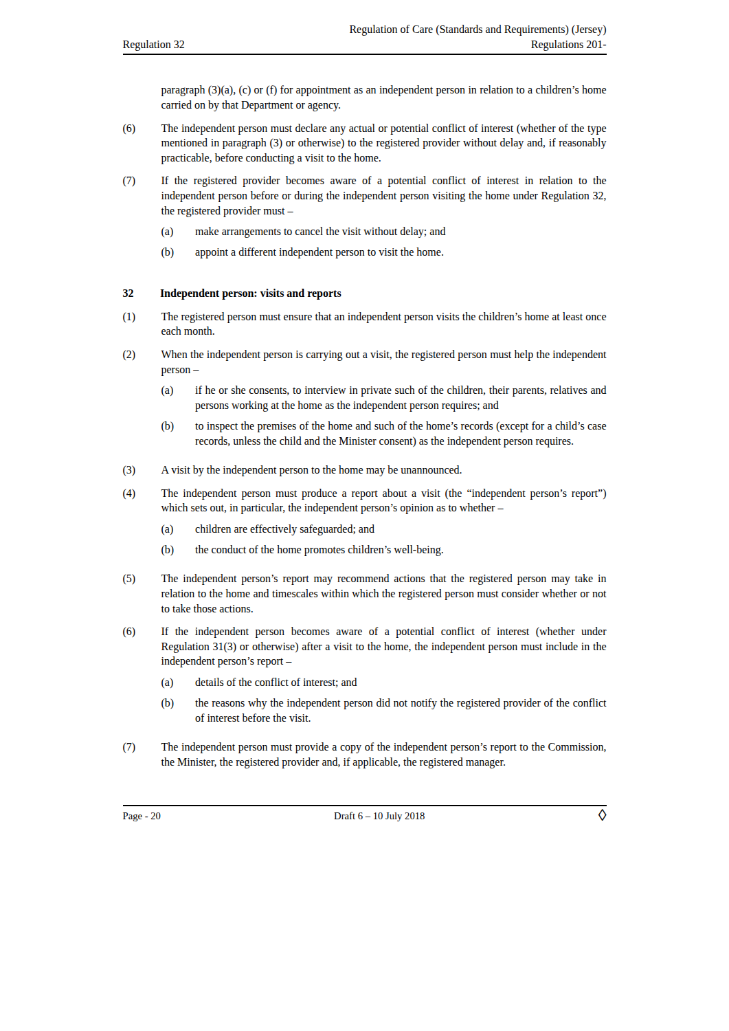Regulation 32
Regulation of Care (Standards and Requirements) (Jersey) Regulations 201-
paragraph (3)(a), (c) or (f) for appointment as an independent person in relation to a children’s home carried on by that Department or agency.
(6) The independent person must declare any actual or potential conflict of interest (whether of the type mentioned in paragraph (3) or otherwise) to the registered provider without delay and, if reasonably practicable, before conducting a visit to the home.
(7) If the registered provider becomes aware of a potential conflict of interest in relation to the independent person before or during the independent person visiting the home under Regulation 32, the registered provider must –
(a) make arrangements to cancel the visit without delay; and
(b) appoint a different independent person to visit the home.
32 Independent person: visits and reports
(1) The registered person must ensure that an independent person visits the children’s home at least once each month.
(2) When the independent person is carrying out a visit, the registered person must help the independent person –
(a) if he or she consents, to interview in private such of the children, their parents, relatives and persons working at the home as the independent person requires; and
(b) to inspect the premises of the home and such of the home’s records (except for a child’s case records, unless the child and the Minister consent) as the independent person requires.
(3) A visit by the independent person to the home may be unannounced.
(4) The independent person must produce a report about a visit (the “independent person’s report”) which sets out, in particular, the independent person’s opinion as to whether –
(a) children are effectively safeguarded; and
(b) the conduct of the home promotes children’s well-being.
(5) The independent person’s report may recommend actions that the registered person may take in relation to the home and timescales within which the registered person must consider whether or not to take those actions.
(6) If the independent person becomes aware of a potential conflict of interest (whether under Regulation 31(3) or otherwise) after a visit to the home, the independent person must include in the independent person’s report –
(a) details of the conflict of interest; and
(b) the reasons why the independent person did not notify the registered provider of the conflict of interest before the visit.
(7) The independent person must provide a copy of the independent person’s report to the Commission, the Minister, the registered provider and, if applicable, the registered manager.
Page - 20
Draft 6 – 10 July 2018
◊